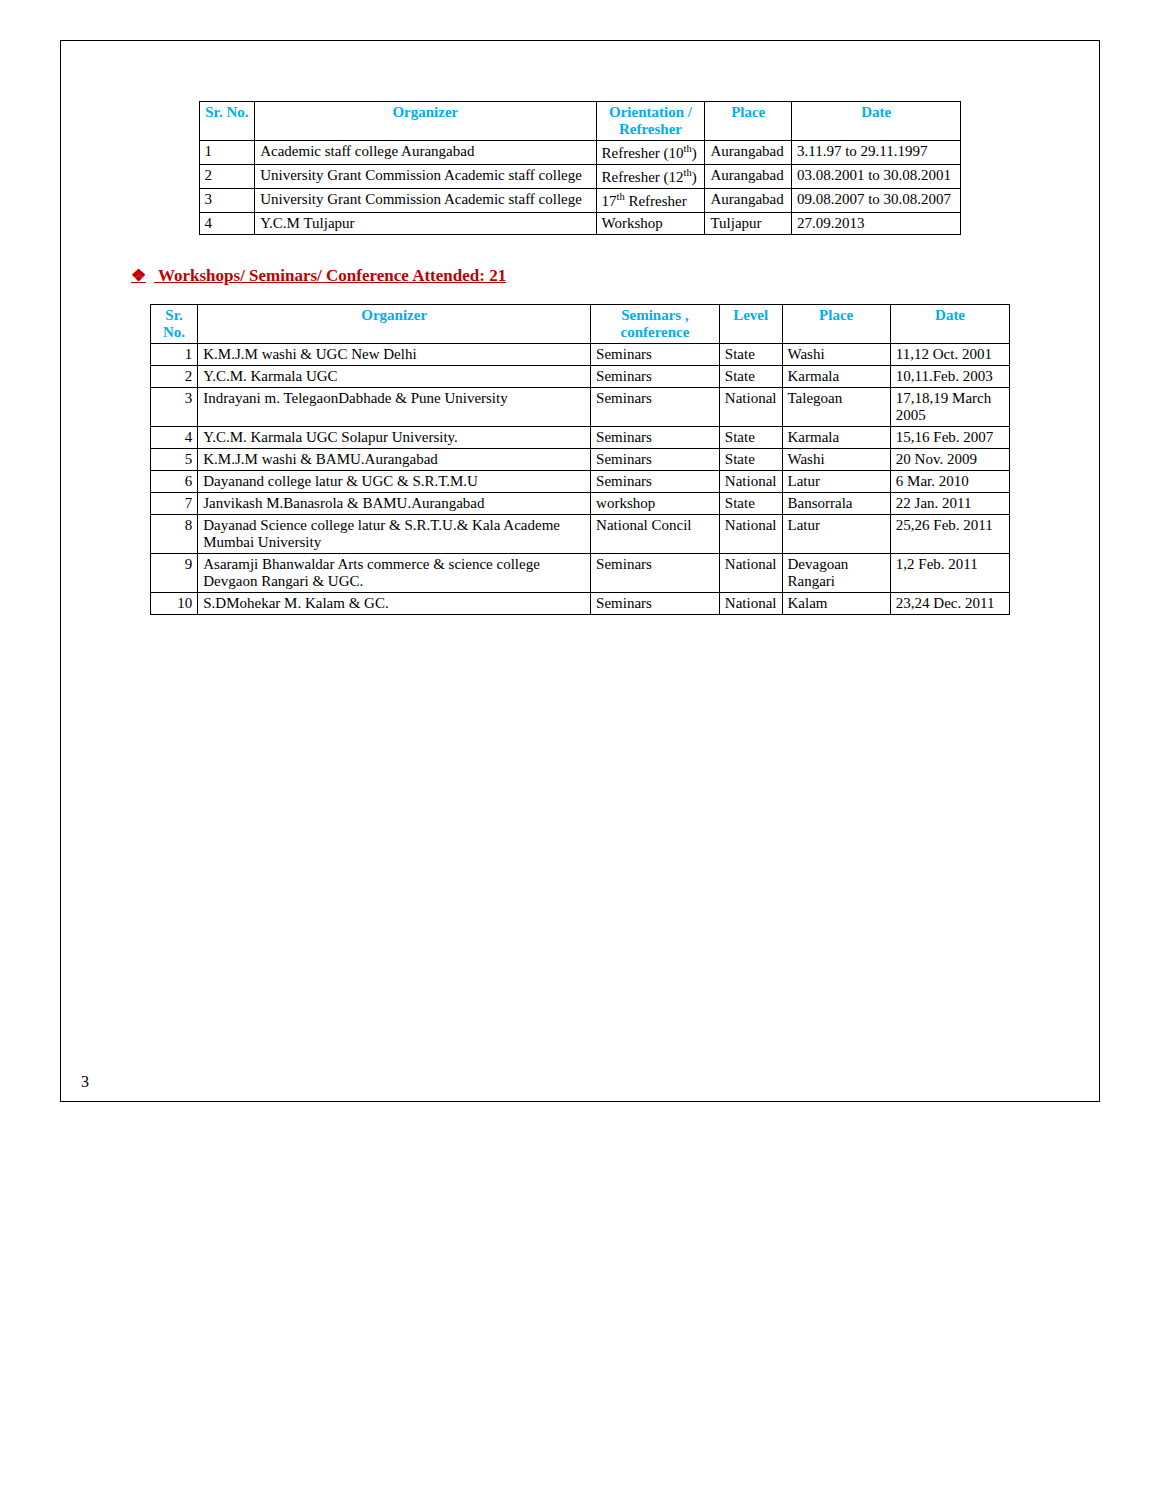| Sr. No. | Organizer | Orientation / Refresher | Place | Date |
| --- | --- | --- | --- | --- |
| 1 | Academic staff college Aurangabad | Refresher (10 th ) | Aurangabad | 3.11.97 to 29.11.1997 |
| 2 | University Grant Commission Academic staff college | Refresher (12 th ) | Aurangabad | 03.08.2001 to 30.08.2001 |
| 3 | University Grant Commission Academic staff college | 17 th Refresher | Aurangabad | 09.08.2007 to 30.08.2007 |
| 4 | Y.C.M Tuljapur | Workshop | Tuljapur | 27.09.2013 |
❖ Workshops/ Seminars/ Conference Attended: 21
| Sr. No. | Organizer | Seminars , conference | Level | Place | Date |
| --- | --- | --- | --- | --- | --- |
| 1 | K.M.J.M washi & UGC New Delhi | Seminars | State | Washi | 11,12 Oct. 2001 |
| 2 | Y.C.M. Karmala UGC | Seminars | State | Karmala | 10,11.Feb. 2003 |
| 3 | Indrayani m. TelegaonDabhade & Pune University | Seminars | National | Talegoan | 17,18,19 March 2005 |
| 4 | Y.C.M. Karmala UGC Solapur University. | Seminars | State | Karmala | 15,16 Feb. 2007 |
| 5 | K.M.J.M washi & BAMU.Aurangabad | Seminars | State | Washi | 20 Nov. 2009 |
| 6 | Dayanand college latur & UGC & S.R.T.M.U | Seminars | National | Latur | 6 Mar. 2010 |
| 7 | Janvikash M.Banasrola & BAMU.Aurangabad | workshop | State | Bansorrala | 22 Jan. 2011 |
| 8 | Dayanad Science college latur & S.R.T.U.& Kala Academe Mumbai University | National Concil | National | Latur | 25,26 Feb. 2011 |
| 9 | Asaramji Bhanwaldar Arts commerce & science college Devgaon Rangari & UGC. | Seminars | National | Devagoan Rangari | 1,2 Feb. 2011 |
| 10 | S.DMohekar M. Kalam & GC. | Seminars | National | Kalam | 23,24 Dec. 2011 |
3